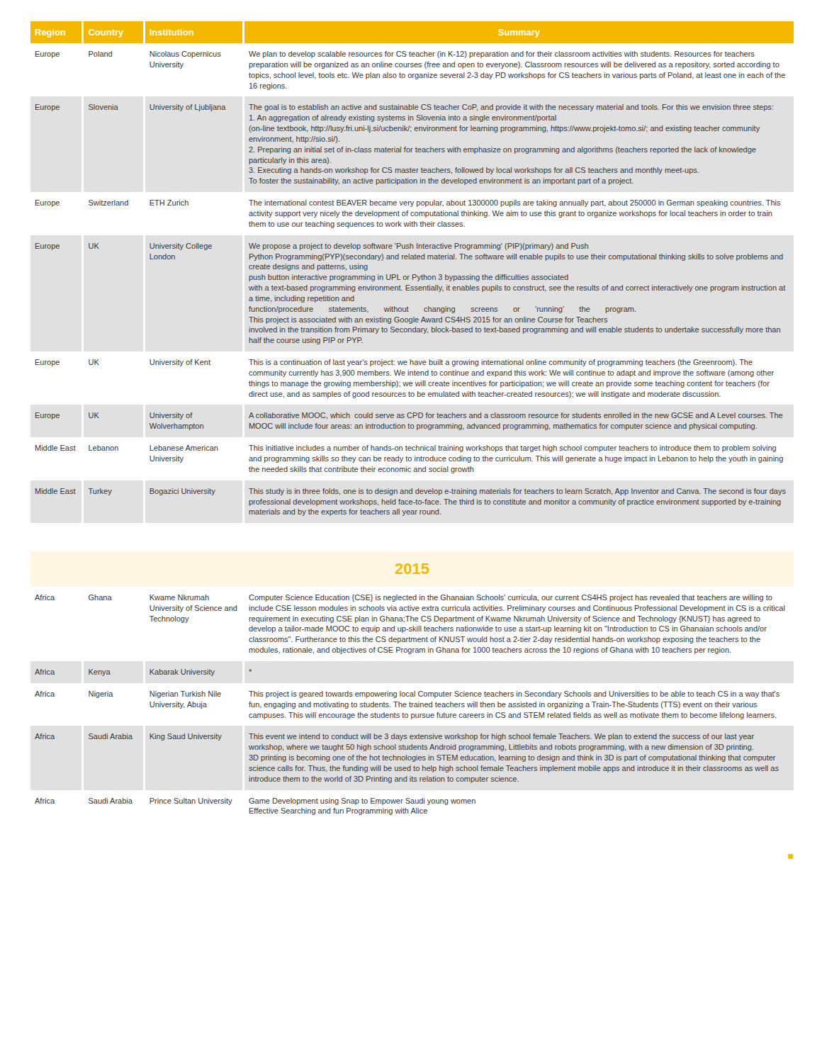| Region | Country | Institution | Summary |
| --- | --- | --- | --- |
| Europe | Poland | Nicolaus Copernicus University | We plan to develop scalable resources for CS teacher (in K-12) preparation and for their classroom activities with students. Resources for teachers preparation will be organized as an online courses (free and open to everyone). Classroom resources will be delivered as a repository, sorted according to topics, school level, tools etc. We plan also to organize several 2-3 day PD workshops for CS teachers in various parts of Poland, at least one in each of the 16 regions. |
| Europe | Slovenia | University of Ljubljana | The goal is to establish an active and sustainable CS teacher CoP, and provide it with the necessary material and tools. For this we envision three steps: 1. An aggregation of already existing systems in Slovenia into a single environment/portal (on-line textbook, http://lusy.fri.uni-lj.si/ucbenik/; environment for learning programming, https://www.projekt-tomo.si/; and existing teacher community environment, http://sio.si/). 2. Preparing an initial set of in-class material for teachers with emphasize on programming and algorithms (teachers reported the lack of knowledge particularly in this area). 3. Executing a hands-on workshop for CS master teachers, followed by local workshops for all CS teachers and monthly meet-ups. To foster the sustainability, an active participation in the developed environment is an important part of a project. |
| Europe | Switzerland | ETH Zurich | The international contest BEAVER became very popular, about 1300000 pupils are taking annually part, about 250000 in German speaking countries. This activity support very nicely the development of computational thinking. We aim to use this grant to organize workshops for local teachers in order to train them to use our teaching sequences to work with their classes. |
| Europe | UK | University College London | We propose a project to develop software 'Push Interactive Programming' (PIP)(primary) and Push Python Programming(PYP)(secondary) and related material. The software will enable pupils to use their computational thinking skills to solve problems and create designs and patterns, using push button interactive programming in UPL or Python 3 bypassing the difficulties associated with a text-based programming environment. Essentially, it enables pupils to construct, see the results of and correct interactively one program instruction at a time, including repetition and function/procedure statements, without changing screens or 'running' the program. This project is associated with an existing Google Award CS4HS 2015 for an online Course for Teachers involved in the transition from Primary to Secondary, block-based to text-based programming and will enable students to undertake successfully more than half the course using PIP or PYP. |
| Europe | UK | University of Kent | This is a continuation of last year's project: we have built a growing international online community of programming teachers (the Greenroom). The community currently has 3,900 members. We intend to continue and expand this work: We will continue to adapt and improve the software (among other things to manage the growing membership); we will create incentives for participation; we will create an provide some teaching content for teachers (for direct use, and as samples of good resources to be emulated with teacher-created resources); we will instigate and moderate discussion. |
| Europe | UK | University of Wolverhampton | A collaborative MOOC, which could serve as CPD for teachers and a classroom resource for students enrolled in the new GCSE and A Level courses. The MOOC will include four areas: an introduction to programming, advanced programming, mathematics for computer science and physical computing. |
| Middle East | Lebanon | Lebanese American University | This initiative includes a number of hands-on technical training workshops that target high school computer teachers to introduce them to problem solving and programming skills so they can be ready to introduce coding to the curriculum. This will generate a huge impact in Lebanon to help the youth in gaining the needed skills that contribute their economic and social growth |
| Middle East | Turkey | Bogazici University | This study is in three folds, one is to design and develop e-training materials for teachers to learn Scratch, App Inventor and Canva. The second is four days professional development workshops, held face-to-face. The third is to constitute and monitor a community of practice environment supported by e-training materials and by the experts for teachers all year round. |
| 2015 |
| Africa | Ghana | Kwame Nkrumah University of Science and Technology | Computer Science Education {CSE} is neglected in the Ghanaian Schools' curricula, our current CS4HS project has revealed that teachers are willing to include CSE lesson modules in schools via active extra curricula activities. Preliminary courses and Continuous Professional Development in CS is a critical requirement in executing CSE plan in Ghana;The CS Department of Kwame Nkrumah University of Science and Technology {KNUST} has agreed to develop a tailor-made MOOC to equip and up-skill teachers nationwide to use a start-up learning kit on "Introduction to CS in Ghanaian schools and/or classrooms". Furtherance to this the CS department of KNUST would host a 2-tier 2-day residential hands-on workshop exposing the teachers to the modules, rationale, and objectives of CSE Program in Ghana for 1000 teachers across the 10 regions of Ghana with 10 teachers per region. |
| Africa | Kenya | Kabarak University | * |
| Africa | Nigeria | Nigerian Turkish Nile University, Abuja | This project is geared towards empowering local Computer Science teachers in Secondary Schools and Universities to be able to teach CS in a way that's fun, engaging and motivating to students. The trained teachers will then be assisted in organizing a Train-The-Students (TTS) event on their various campuses. This will encourage the students to pursue future careers in CS and STEM related fields as well as motivate them to become lifelong learners. |
| Africa | Saudi Arabia | King Saud University | This event we intend to conduct will be 3 days extensive workshop for high school female Teachers. We plan to extend the success of our last year workshop, where we taught 50 high school students Android programming, Littlebits and robots programming, with a new dimension of 3D printing. 3D printing is becoming one of the hot technologies in STEM education, learning to design and think in 3D is part of computational thinking that computer science calls for. Thus, the funding will be used to help high school female Teachers implement mobile apps and introduce it in their classrooms as well as introduce them to the world of 3D Printing and its relation to computer science. |
| Africa | Saudi Arabia | Prince Sultan University | Game Development using Snap to Empower Saudi young women Effective Searching and fun Programming with Alice |
■